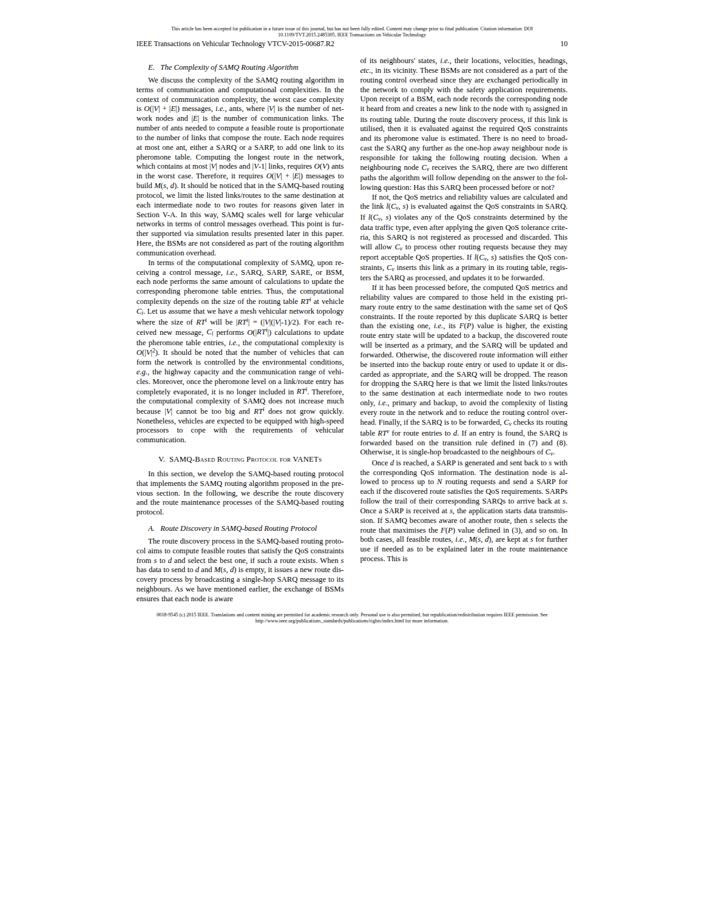This article has been accepted for publication in a future issue of this journal, but has not been fully edited. Content may change prior to final publication. Citation information: DOI 10.1109/TVT.2015.2485305, IEEE Transactions on Vehicular Technology
IEEE Transactions on Vehicular Technology VTCV-2015-00687.R2
10
E. The Complexity of SAMQ Routing Algorithm
We discuss the complexity of the SAMQ routing algorithm in terms of communication and computational complexities. In the context of communication complexity, the worst case complexity is O(|V| + |E|) messages, i.e., ants, where |V| is the number of network nodes and |E| is the number of communication links. The number of ants needed to compute a feasible route is proportionate to the number of links that compose the route. Each node requires at most one ant, either a SARQ or a SARP, to add one link to its pheromone table. Computing the longest route in the network, which contains at most |V| nodes and |V-1| links, requires O(V) ants in the worst case. Therefore, it requires O(|V| + |E|) messages to build M(s, d). It should be noticed that in the SAMQ-based routing protocol, we limit the listed links/routes to the same destination at each intermediate node to two routes for reasons given later in Section V-A. In this way, SAMQ scales well for large vehicular networks in terms of control messages overhead. This point is further supported via simulation results presented later in this paper. Here, the BSMs are not considered as part of the routing algorithm communication overhead.
In terms of the computational complexity of SAMQ, upon receiving a control message, i.e., SARQ, SARP, SARE, or BSM, each node performs the same amount of calculations to update the corresponding pheromone table entries. Thus, the computational complexity depends on the size of the routing table RTi at vehicle Ci. Let us assume that we have a mesh vehicular network topology where the size of RTi will be |RTi| = (|V|(|V|-1)/2). For each received new message, Ci performs O(|RTi|) calculations to update the pheromone table entries, i.e., the computational complexity is O(|V|2). It should be noted that the number of vehicles that can form the network is controlled by the environmental conditions, e.g., the highway capacity and the communication range of vehicles. Moreover, once the pheromone level on a link/route entry has completely evaporated, it is no longer included in RTi. Therefore, the computational complexity of SAMQ does not increase much because |V| cannot be too big and RTi does not grow quickly. Nonetheless, vehicles are expected to be equipped with high-speed processors to cope with the requirements of vehicular communication.
V. SAMQ-Based Routing Protocol for VANETs
In this section, we develop the SAMQ-based routing protocol that implements the SAMQ routing algorithm proposed in the previous section. In the following, we describe the route discovery and the route maintenance processes of the SAMQ-based routing protocol.
A. Route Discovery in SAMQ-based Routing Protocol
The route discovery process in the SAMQ-based routing protocol aims to compute feasible routes that satisfy the QoS constraints from s to d and select the best one, if such a route exists. When s has data to send to d and M(s, d) is empty, it issues a new route discovery process by broadcasting a single-hop SARQ message to its neighbours. As we have mentioned earlier, the exchange of BSMs ensures that each node is aware
of its neighbours' states, i.e., their locations, velocities, headings, etc., in its vicinity. These BSMs are not considered as a part of the routing control overhead since they are exchanged periodically in the network to comply with the safety application requirements. Upon receipt of a BSM, each node records the corresponding node it heard from and creates a new link to the node with τ0 assigned in its routing table. During the route discovery process, if this link is utilised, then it is evaluated against the required QoS constraints and its pheromone value is estimated. There is no need to broadcast the SARQ any further as the one-hop away neighbour node is responsible for taking the following routing decision. When a neighbouring node Cv receives the SARQ, there are two different paths the algorithm will follow depending on the answer to the following question: Has this SARQ been processed before or not?
If not, the QoS metrics and reliability values are calculated and the link l(Cv, s) is evaluated against the QoS constraints in SARQ. If l(Cv, s) violates any of the QoS constraints determined by the data traffic type, even after applying the given QoS tolerance criteria, this SARQ is not registered as processed and discarded. This will allow Cv to process other routing requests because they may report acceptable QoS properties. If l(Cv, s) satisfies the QoS constraints, Cv inserts this link as a primary in its routing table, registers the SARQ as processed, and updates it to be forwarded.
If it has been processed before, the computed QoS metrics and reliability values are compared to those held in the existing primary route entry to the same destination with the same set of QoS constraints. If the route reported by this duplicate SARQ is better than the existing one, i.e., its F(P) value is higher, the existing route entry state will be updated to a backup, the discovered route will be inserted as a primary, and the SARQ will be updated and forwarded. Otherwise, the discovered route information will either be inserted into the backup route entry or used to update it or discarded as appropriate, and the SARQ will be dropped. The reason for dropping the SARQ here is that we limit the listed links/routes to the same destination at each intermediate node to two routes only, i.e., primary and backup, to avoid the complexity of listing every route in the network and to reduce the routing control overhead. Finally, if the SARQ is to be forwarded, Cv checks its routing table RTv for route entries to d. If an entry is found, the SARQ is forwarded based on the transition rule defined in (7) and (8). Otherwise, it is single-hop broadcasted to the neighbours of Cv.
Once d is reached, a SARP is generated and sent back to s with the corresponding QoS information. The destination node is allowed to process up to N routing requests and send a SARP for each if the discovered route satisfies the QoS requirements. SARPs follow the trail of their corresponding SARQs to arrive back at s. Once a SARP is received at s, the application starts data transmission. If SAMQ becomes aware of another route, then s selects the route that maximises the F(P) value defined in (3), and so on. In both cases, all feasible routes, i.e., M(s, d), are kept at s for further use if needed as to be explained later in the route maintenance process. This is
0018-9545 (c) 2015 IEEE. Translations and content mining are permitted for academic research only. Personal use is also permitted, but republication/redistribution requires IEEE permission. See http://www.ieee.org/publications_standards/publications/rights/index.html for more information.